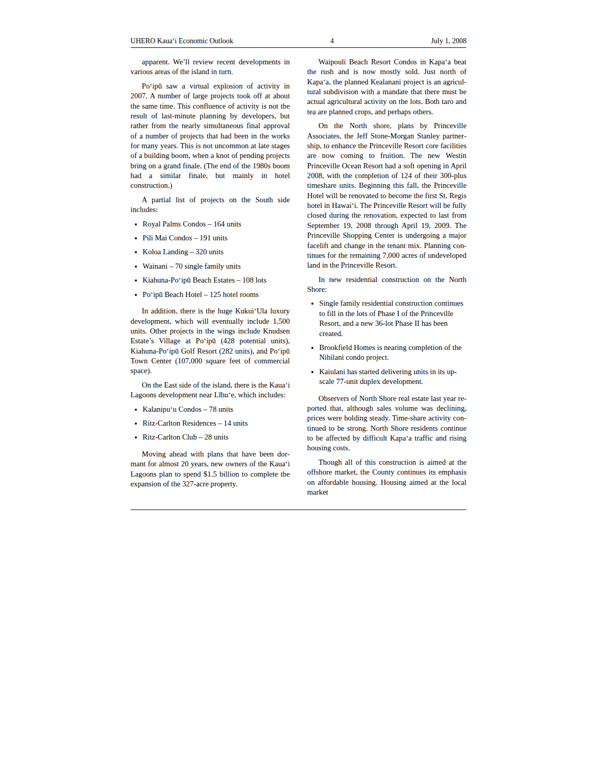UHERO Kauaʻi Economic Outlook
4
July 1, 2008
apparent. We’ll review recent developments in various areas of the island in turn.
Poʻipū saw a virtual explosion of activity in 2007. A number of large projects took off at about the same time. This confluence of activity is not the result of last-minute planning by developers, but rather from the nearly simultaneous final approval of a number of projects that had been in the works for many years. This is not uncommon at late stages of a building boom, when a knot of pending projects bring on a grand finale. (The end of the 1980s boom had a similar finale, but mainly in hotel construction.)
A partial list of projects on the South side includes:
Royal Palms Condos – 164 units
Pili Mai Condos – 191 units
Koloa Landing – 320 units
Wainani – 70 single family units
Kiahuna-Poʻipū Beach Estates – 108 lots
Poʻipū Beach Hotel – 125 hotel rooms
In addition, there is the huge KukuiʻUla luxury development, which will eventually include 1,500 units. Other projects in the wings include Knudsen Estate’s Village at Poʻipū (428 potential units), Kiahuna-Poʻipū Golf Resort (282 units), and Poʻipū Town Center (107,000 square feet of commercial space).
On the East side of the island, there is the Kauaʻi Lagoons development near Līhuʻe, which includes:
Kalanipuʻu Condos – 78 units
Ritz-Carlton Residences – 14 units
Ritz-Carlton Club – 28 units
Moving ahead with plans that have been dormant for almost 20 years, new owners of the Kauaʻi Lagoons plan to spend $1.5 billion to complete the expansion of the 327-acre property.
Waipouli Beach Resort Condos in Kapaʻa beat the rush and is now mostly sold. Just north of Kapaʻa, the planned Kealanani project is an agricultural subdivision with a mandate that there must be actual agricultural activity on the lots. Both taro and tea are planned crops, and perhaps others.
On the North shore, plans by Princeville Associates, the Jeff Stone-Morgan Stanley partnership, to enhance the Princeville Resort core facilities are now coming to fruition. The new Westin Princeville Ocean Resort had a soft opening in April 2008, with the completion of 124 of their 300-plus timeshare units. Beginning this fall, the Princeville Hotel will be renovated to become the first St. Regis hotel in Hawaiʻi. The Princeville Resort will be fully closed during the renovation, expected to last from September 19, 2008 through April 19, 2009. The Princeville Shopping Center is undergoing a major facelift and change in the tenant mix. Planning continues for the remaining 7,000 acres of undeveloped land in the Princeville Resort.
In new residential construction on the North Shore:
Single family residential construction continues to fill in the lots of Phase I of the Princeville Resort, and a new 36-lot Phase II has been created.
Brookfield Homes is nearing completion of the Nihilani condo project.
Kaiulani has started delivering units in its upscale 77-unit duplex development.
Observers of North Shore real estate last year reported that, although sales volume was declining, prices were holding steady. Time-share activity continued to be strong. North Shore residents continue to be affected by difficult Kapaʻa traffic and rising housing costs.
Though all of this construction is aimed at the offshore market, the County continues its emphasis on affordable housing. Housing aimed at the local market